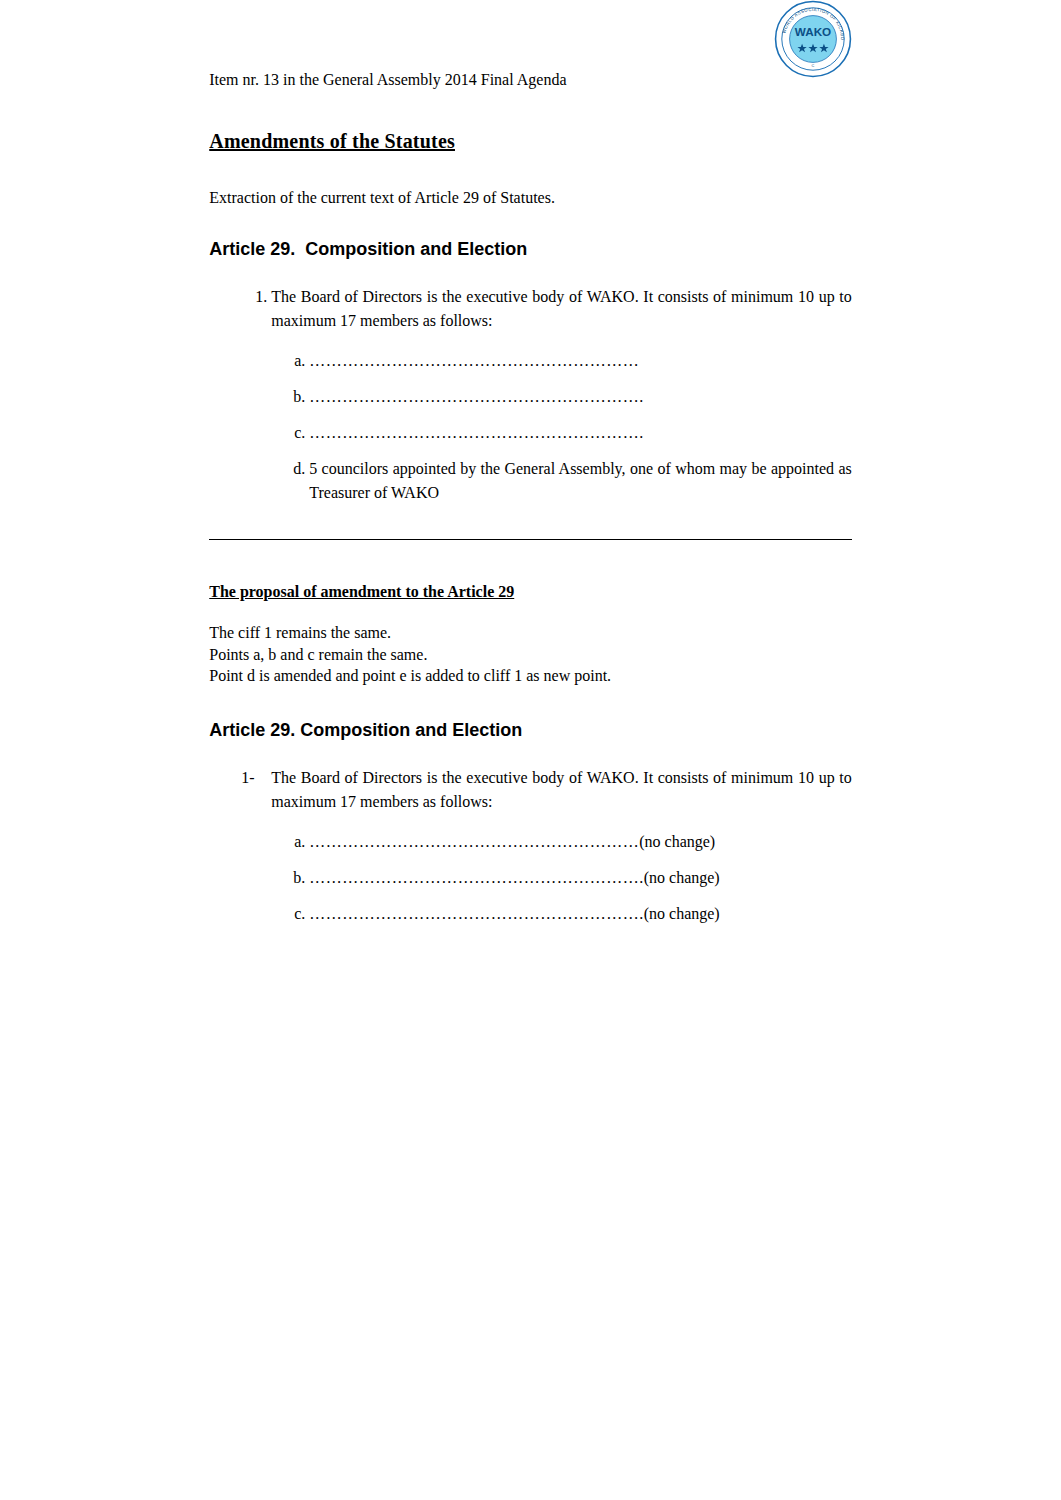WAKO WORLD ASSOCIATION OF KICKBOXING ORGANIZATIONS C
Item nr. 13 in the General Assembly 2014 Final Agenda
Amendments of the Statutes
Extraction of the current text of Article 29 of Statutes.
Article 29. Composition and Election
The Board of Directors is the executive body of WAKO. It consists of minimum 10 up to maximum 17 members as follows:
……………………………………………………
…………………………………………………….
…………………………………………………….
5 councilors appointed by the General Assembly, one of whom may be appointed as Treasurer of WAKO
The proposal of amendment to the Article 29
The ciff 1 remains the same.
Points a, b and c remain the same.
Point d is amended and point e is added to cliff 1 as new point.
Article 29. Composition and Election
The Board of Directors is the executive body of WAKO. It consists of minimum 10 up to maximum 17 members as follows:
……………………………………………………(no change)
…………………………………………………….(no change)
…………………………………………………….(no change)